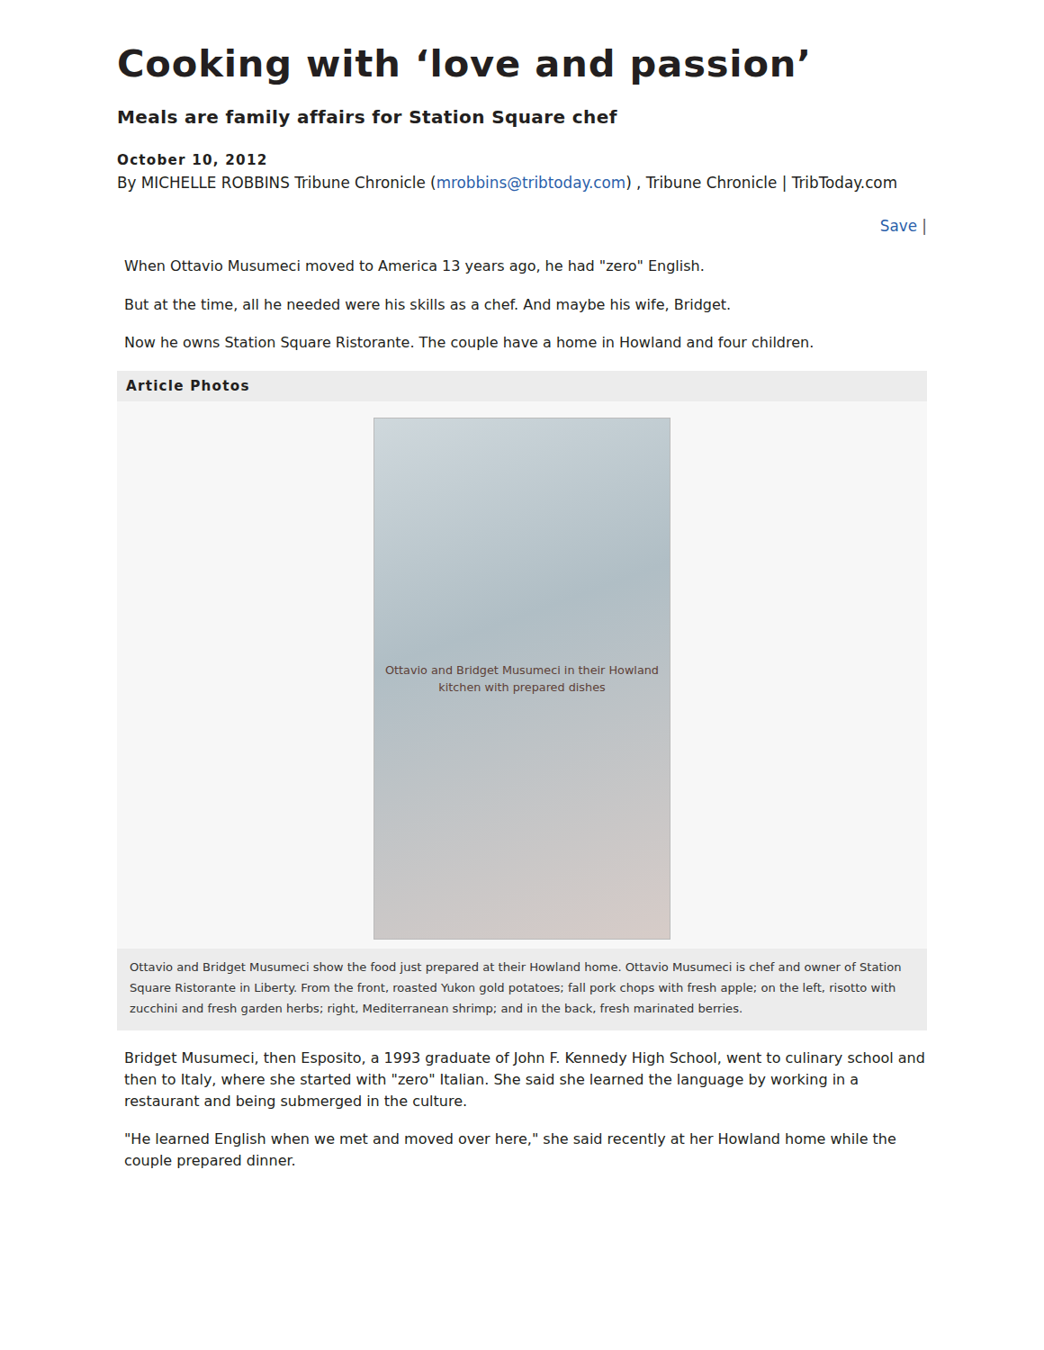Cooking with ‘love and passion’
Meals are family affairs for Station Square chef
October 10, 2012
By MICHELLE ROBBINS Tribune Chronicle (mrobbins@tribtoday.com) , Tribune Chronicle | TribToday.com
Save |
When Ottavio Musumeci moved to America 13 years ago, he had "zero" English.
But at the time, all he needed were his skills as a chef. And maybe his wife, Bridget.
Now he owns Station Square Ristorante. The couple have a home in Howland and four children.
Article Photos
Ottavio and Bridget Musumeci in their Howland kitchen with prepared dishes
Ottavio and Bridget Musumeci show the food just prepared at their Howland home. Ottavio Musumeci is chef and owner of Station Square Ristorante in Liberty. From the front, roasted Yukon gold potatoes; fall pork chops with fresh apple; on the left, risotto with zucchini and fresh garden herbs; right, Mediterranean shrimp; and in the back, fresh marinated berries.
Bridget Musumeci, then Esposito, a 1993 graduate of John F. Kennedy High School, went to culinary school and then to Italy, where she started with "zero" Italian. She said she learned the language by working in a restaurant and being submerged in the culture.
"He learned English when we met and moved over here," she said recently at her Howland home while the couple prepared dinner.